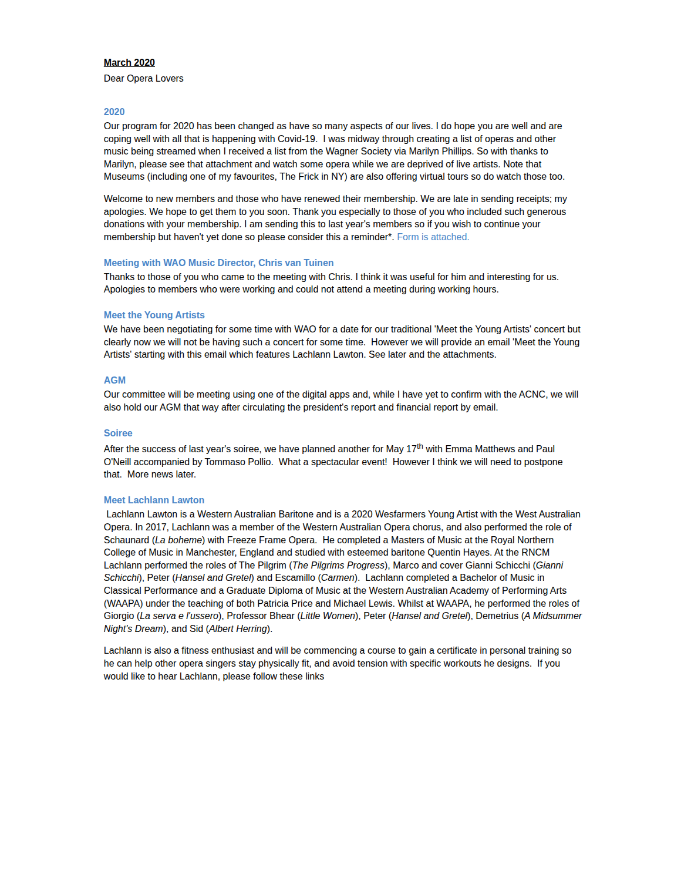March 2020
Dear Opera Lovers
2020
Our program for 2020 has been changed as have so many aspects of our lives. I do hope you are well and are coping well with all that is happening with Covid-19. I was midway through creating a list of operas and other music being streamed when I received a list from the Wagner Society via Marilyn Phillips. So with thanks to Marilyn, please see that attachment and watch some opera while we are deprived of live artists. Note that Museums (including one of my favourites, The Frick in NY) are also offering virtual tours so do watch those too.
Welcome to new members and those who have renewed their membership. We are late in sending receipts; my apologies. We hope to get them to you soon. Thank you especially to those of you who included such generous donations with your membership. I am sending this to last year's members so if you wish to continue your membership but haven't yet done so please consider this a reminder*. Form is attached.
Meeting with WAO Music Director, Chris van Tuinen
Thanks to those of you who came to the meeting with Chris. I think it was useful for him and interesting for us. Apologies to members who were working and could not attend a meeting during working hours.
Meet the Young Artists
We have been negotiating for some time with WAO for a date for our traditional 'Meet the Young Artists' concert but clearly now we will not be having such a concert for some time. However we will provide an email 'Meet the Young Artists' starting with this email which features Lachlann Lawton. See later and the attachments.
AGM
Our committee will be meeting using one of the digital apps and, while I have yet to confirm with the ACNC, we will also hold our AGM that way after circulating the president's report and financial report by email.
Soiree
After the success of last year's soiree, we have planned another for May 17th with Emma Matthews and Paul O'Neill accompanied by Tommaso Pollio. What a spectacular event! However I think we will need to postpone that. More news later.
Meet Lachlann Lawton
Lachlann Lawton is a Western Australian Baritone and is a 2020 Wesfarmers Young Artist with the West Australian Opera. In 2017, Lachlann was a member of the Western Australian Opera chorus, and also performed the role of Schaunard (La boheme) with Freeze Frame Opera. He completed a Masters of Music at the Royal Northern College of Music in Manchester, England and studied with esteemed baritone Quentin Hayes. At the RNCM Lachlann performed the roles of The Pilgrim (The Pilgrims Progress), Marco and cover Gianni Schicchi (Gianni Schicchi), Peter (Hansel and Gretel) and Escamillo (Carmen). Lachlann completed a Bachelor of Music in Classical Performance and a Graduate Diploma of Music at the Western Australian Academy of Performing Arts (WAAPA) under the teaching of both Patricia Price and Michael Lewis. Whilst at WAAPA, he performed the roles of Giorgio (La serva e l'ussero), Professor Bhear (Little Women), Peter (Hansel and Gretel), Demetrius (A Midsummer Night's Dream), and Sid (Albert Herring).
Lachlann is also a fitness enthusiast and will be commencing a course to gain a certificate in personal training so he can help other opera singers stay physically fit, and avoid tension with specific workouts he designs. If you would like to hear Lachlann, please follow these links